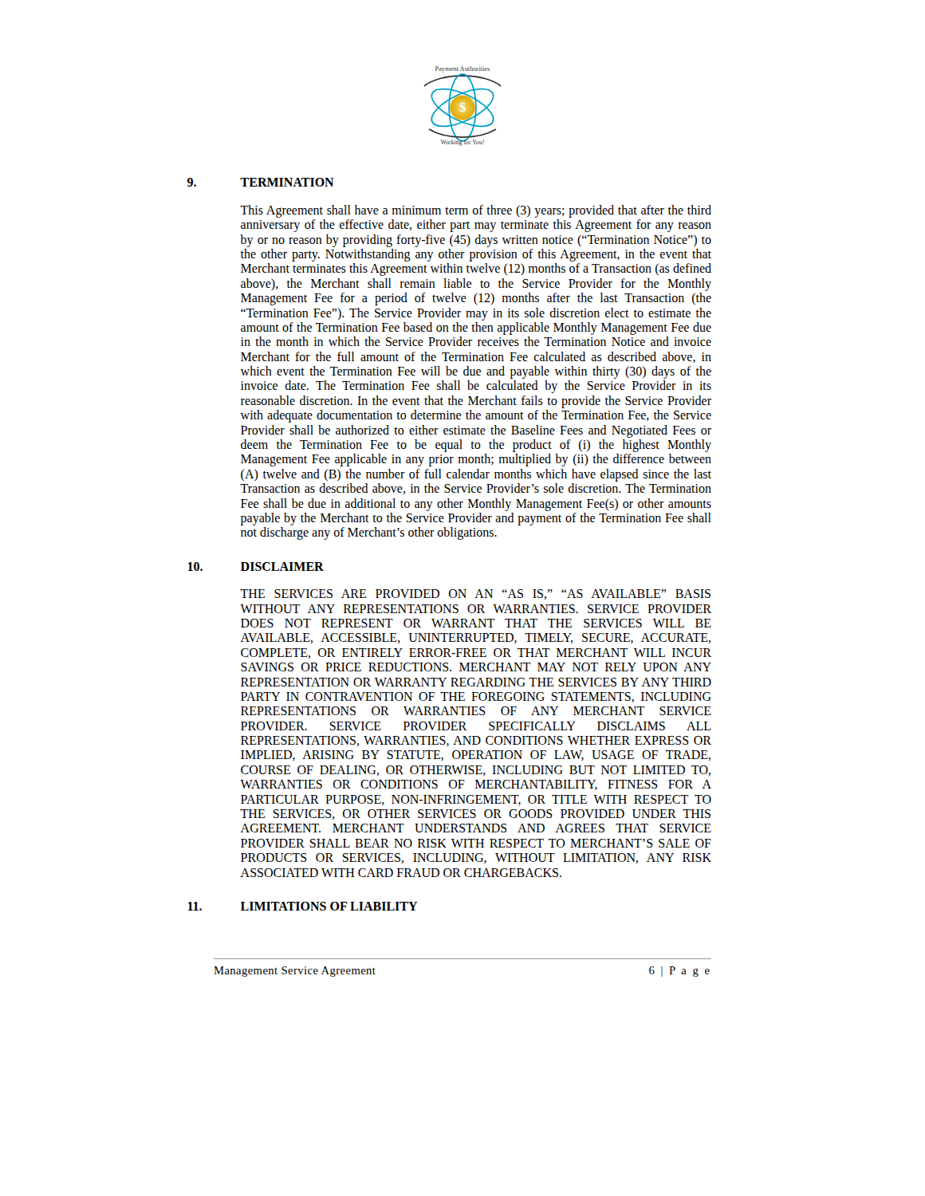9. TERMINATION
This Agreement shall have a minimum term of three (3) years; provided that after the third anniversary of the effective date, either part may terminate this Agreement for any reason by or no reason by providing forty-five (45) days written notice (“Termination Notice”) to the other party. Notwithstanding any other provision of this Agreement, in the event that Merchant terminates this Agreement within twelve (12) months of a Transaction (as defined above), the Merchant shall remain liable to the Service Provider for the Monthly Management Fee for a period of twelve (12) months after the last Transaction (the “Termination Fee”). The Service Provider may in its sole discretion elect to estimate the amount of the Termination Fee based on the then applicable Monthly Management Fee due in the month in which the Service Provider receives the Termination Notice and invoice Merchant for the full amount of the Termination Fee calculated as described above, in which event the Termination Fee will be due and payable within thirty (30) days of the invoice date. The Termination Fee shall be calculated by the Service Provider in its reasonable discretion. In the event that the Merchant fails to provide the Service Provider with adequate documentation to determine the amount of the Termination Fee, the Service Provider shall be authorized to either estimate the Baseline Fees and Negotiated Fees or deem the Termination Fee to be equal to the product of (i) the highest Monthly Management Fee applicable in any prior month; multiplied by (ii) the difference between (A) twelve and (B) the number of full calendar months which have elapsed since the last Transaction as described above, in the Service Provider’s sole discretion. The Termination Fee shall be due in additional to any other Monthly Management Fee(s) or other amounts payable by the Merchant to the Service Provider and payment of the Termination Fee shall not discharge any of Merchant’s other obligations.
10. DISCLAIMER
THE SERVICES ARE PROVIDED ON AN “AS IS,” “AS AVAILABLE” BASIS WITHOUT ANY REPRESENTATIONS OR WARRANTIES. SERVICE PROVIDER DOES NOT REPRESENT OR WARRANT THAT THE SERVICES WILL BE AVAILABLE, ACCESSIBLE, UNINTERRUPTED, TIMELY, SECURE, ACCURATE, COMPLETE, OR ENTIRELY ERROR-FREE OR THAT MERCHANT WILL INCUR SAVINGS OR PRICE REDUCTIONS. MERCHANT MAY NOT RELY UPON ANY REPRESENTATION OR WARRANTY REGARDING THE SERVICES BY ANY THIRD PARTY IN CONTRAVENTION OF THE FOREGOING STATEMENTS, INCLUDING REPRESENTATIONS OR WARRANTIES OF ANY MERCHANT SERVICE PROVIDER. SERVICE PROVIDER SPECIFICALLY DISCLAIMS ALL REPRESENTATIONS, WARRANTIES, AND CONDITIONS WHETHER EXPRESS OR IMPLIED, ARISING BY STATUTE, OPERATION OF LAW, USAGE OF TRADE, COURSE OF DEALING, OR OTHERWISE, INCLUDING BUT NOT LIMITED TO, WARRANTIES OR CONDITIONS OF MERCHANTABILITY, FITNESS FOR A PARTICULAR PURPOSE, NON-INFRINGEMENT, OR TITLE WITH RESPECT TO THE SERVICES, OR OTHER SERVICES OR GOODS PROVIDED UNDER THIS AGREEMENT. MERCHANT UNDERSTANDS AND AGREES THAT SERVICE PROVIDER SHALL BEAR NO RISK WITH RESPECT TO MERCHANT’S SALE OF PRODUCTS OR SERVICES, INCLUDING, WITHOUT LIMITATION, ANY RISK ASSOCIATED WITH CARD FRAUD OR CHARGEBACKS.
11. LIMITATIONS OF LIABILITY
Management Service Agreement 6 | P a g e